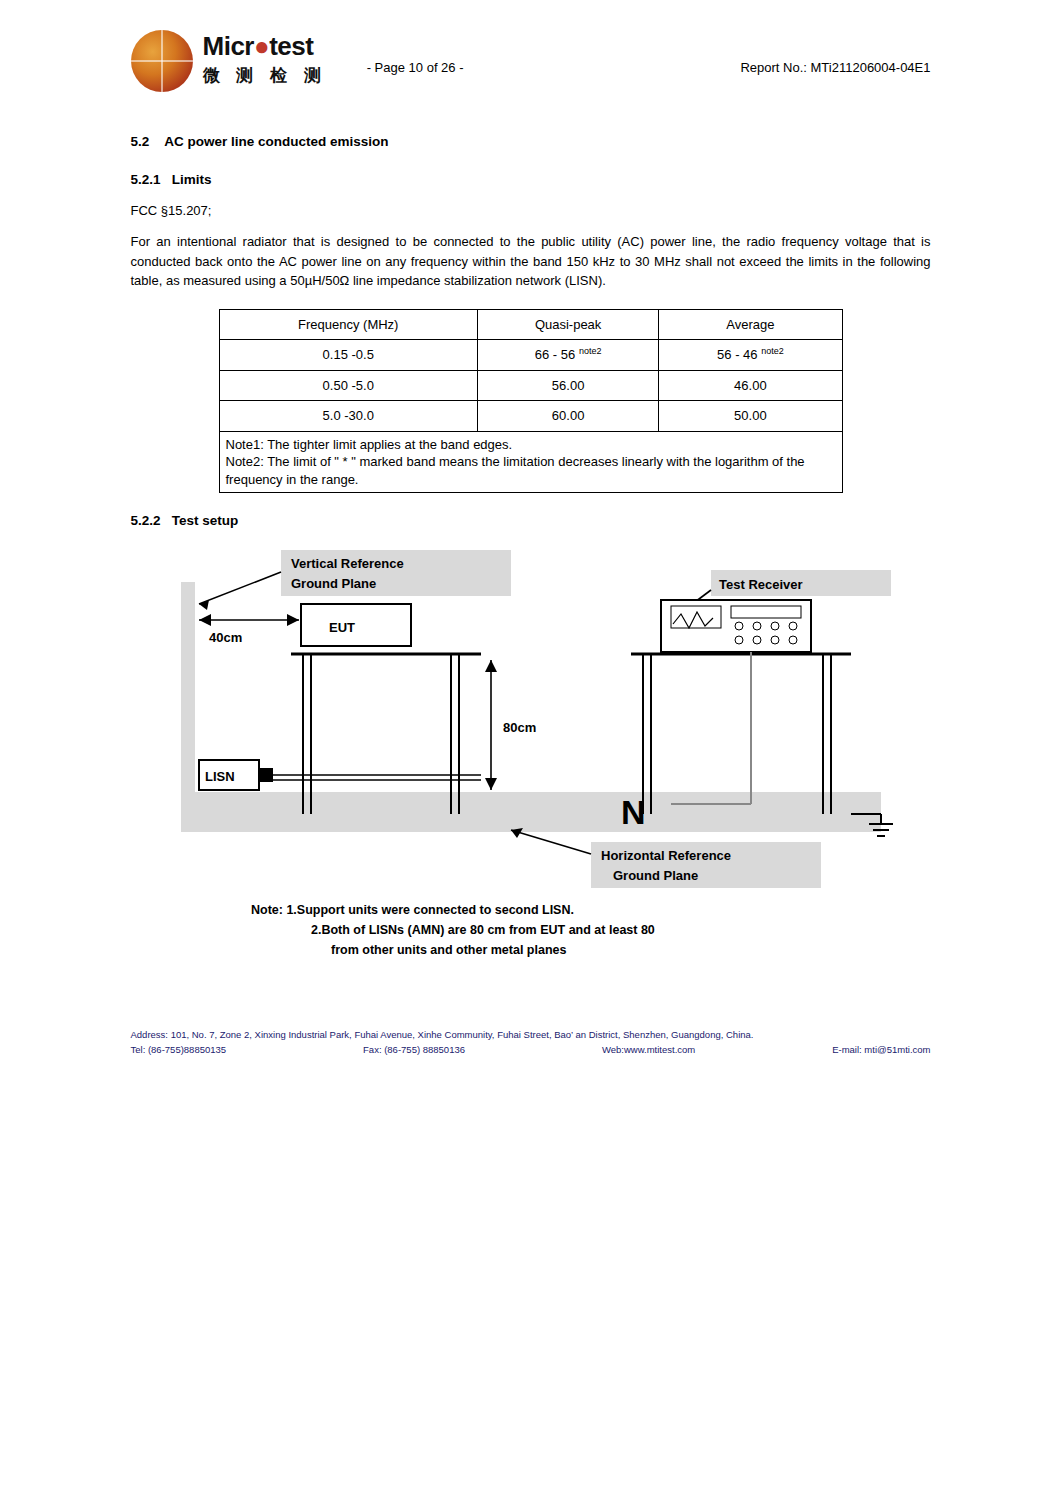Micr●test
微 测 检 测
- Page 10 of 26 - Report No.: MTi211206004-04E1
5.2 AC power line conducted emission
5.2.1 Limits
FCC §15.207;
For an intentional radiator that is designed to be connected to the public utility (AC) power line, the radio frequency voltage that is conducted back onto the AC power line on any frequency within the band 150 kHz to 30 MHz shall not exceed the limits in the following table, as measured using a 50µH/50Ω line impedance stabilization network (LISN).
| Frequency (MHz) | Quasi-peak | Average |
| --- | --- | --- |
| 0.15 -0.5 | 66 - 56 note2 | 56 - 46 note2 |
| 0.50 -5.0 | 56.00 | 46.00 |
| 5.0 -30.0 | 60.00 | 50.00 |
| Note1: The tighter limit applies at the band edges. Note2: The limit of " * " marked band means the limitation decreases linearly with the logarithm of the frequency in the range. |
5.2.2 Test setup
Vertical Reference Ground Plane Test Receiver EUT 40cm LISN 80cm N Horizontal Reference Ground Plane Note: 1.Support units were connected to second LISN. 2.Both of LISNs (AMN) are 80 cm from EUT and at least 80 from other units and other metal planes
Address: 101, No. 7, Zone 2, Xinxing Industrial Park, Fuhai Avenue, Xinhe Community, Fuhai Street, Bao’ an District, Shenzhen, Guangdong, China.
Tel: (86-755)88850135 Fax: (86-755) 88850136 Web:www.mtitest.com E-mail: mti@51mti.com